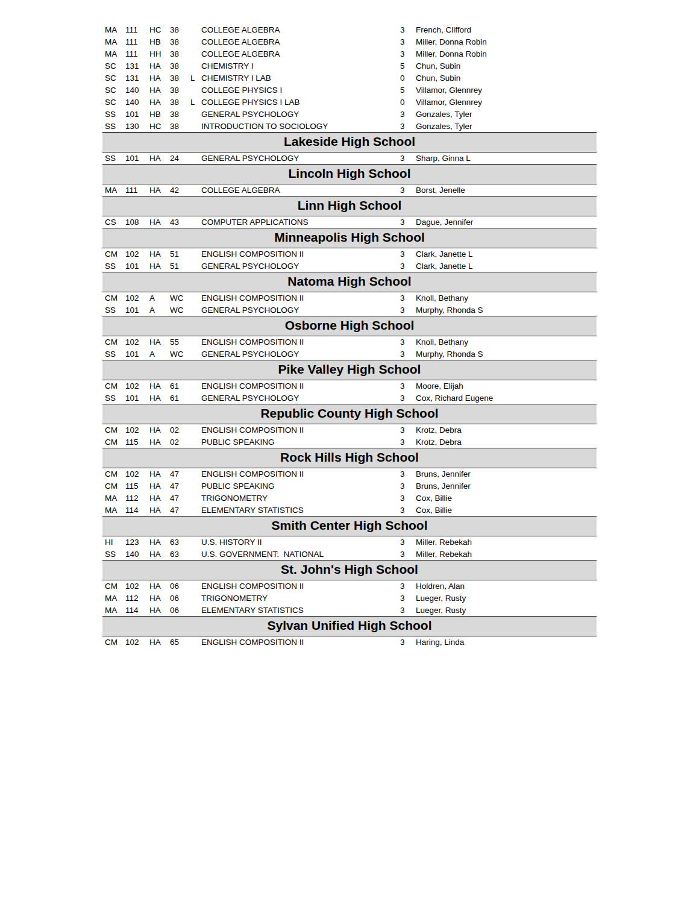| MA | 111 | HC | 38 | | COLLEGE ALGEBRA | 3 | French, Clifford |
| MA | 111 | HB | 38 | | COLLEGE ALGEBRA | 3 | Miller, Donna Robin |
| MA | 111 | HH | 38 | | COLLEGE ALGEBRA | 3 | Miller, Donna Robin |
| SC | 131 | HA | 38 | | CHEMISTRY I | 5 | Chun, Subin |
| SC | 131 | HA | 38 | L | CHEMISTRY I LAB | 0 | Chun, Subin |
| SC | 140 | HA | 38 | | COLLEGE PHYSICS I | 5 | Villamor, Glennrey |
| SC | 140 | HA | 38 | L | COLLEGE PHYSICS I LAB | 0 | Villamor, Glennrey |
| SS | 101 | HB | 38 | | GENERAL PSYCHOLOGY | 3 | Gonzales, Tyler |
| SS | 130 | HC | 38 | | INTRODUCTION TO SOCIOLOGY | 3 | Gonzales, Tyler |
| Lakeside High School |
| SS | 101 | HA | 24 | | GENERAL PSYCHOLOGY | 3 | Sharp, Ginna L |
| Lincoln High School |
| MA | 111 | HA | 42 | | COLLEGE ALGEBRA | 3 | Borst, Jenelle |
| Linn High School |
| CS | 108 | HA | 43 | | COMPUTER APPLICATIONS | 3 | Dague, Jennifer |
| Minneapolis High School |
| CM | 102 | HA | 51 | | ENGLISH COMPOSITION II | 3 | Clark, Janette L |
| SS | 101 | HA | 51 | | GENERAL PSYCHOLOGY | 3 | Clark, Janette L |
| Natoma High School |
| CM | 102 | A | WC | | ENGLISH COMPOSITION II | 3 | Knoll, Bethany |
| SS | 101 | A | WC | | GENERAL PSYCHOLOGY | 3 | Murphy, Rhonda S |
| Osborne High School |
| CM | 102 | HA | 55 | | ENGLISH COMPOSITION II | 3 | Knoll, Bethany |
| SS | 101 | A | WC | | GENERAL PSYCHOLOGY | 3 | Murphy, Rhonda S |
| Pike Valley High School |
| CM | 102 | HA | 61 | | ENGLISH COMPOSITION II | 3 | Moore, Elijah |
| SS | 101 | HA | 61 | | GENERAL PSYCHOLOGY | 3 | Cox, Richard Eugene |
| Republic County High School |
| CM | 102 | HA | 02 | | ENGLISH COMPOSITION II | 3 | Krotz, Debra |
| CM | 115 | HA | 02 | | PUBLIC SPEAKING | 3 | Krotz, Debra |
| Rock Hills High School |
| CM | 102 | HA | 47 | | ENGLISH COMPOSITION II | 3 | Bruns, Jennifer |
| CM | 115 | HA | 47 | | PUBLIC SPEAKING | 3 | Bruns, Jennifer |
| MA | 112 | HA | 47 | | TRIGONOMETRY | 3 | Cox, Billie |
| MA | 114 | HA | 47 | | ELEMENTARY STATISTICS | 3 | Cox, Billie |
| Smith Center High School |
| HI | 123 | HA | 63 | | U.S. HISTORY II | 3 | Miller, Rebekah |
| SS | 140 | HA | 63 | | U.S. GOVERNMENT: NATIONAL | 3 | Miller, Rebekah |
| St. John's High School |
| CM | 102 | HA | 06 | | ENGLISH COMPOSITION II | 3 | Holdren, Alan |
| MA | 112 | HA | 06 | | TRIGONOMETRY | 3 | Lueger, Rusty |
| MA | 114 | HA | 06 | | ELEMENTARY STATISTICS | 3 | Lueger, Rusty |
| Sylvan Unified High School |
| CM | 102 | HA | 65 | | ENGLISH COMPOSITION II | 3 | Haring, Linda |